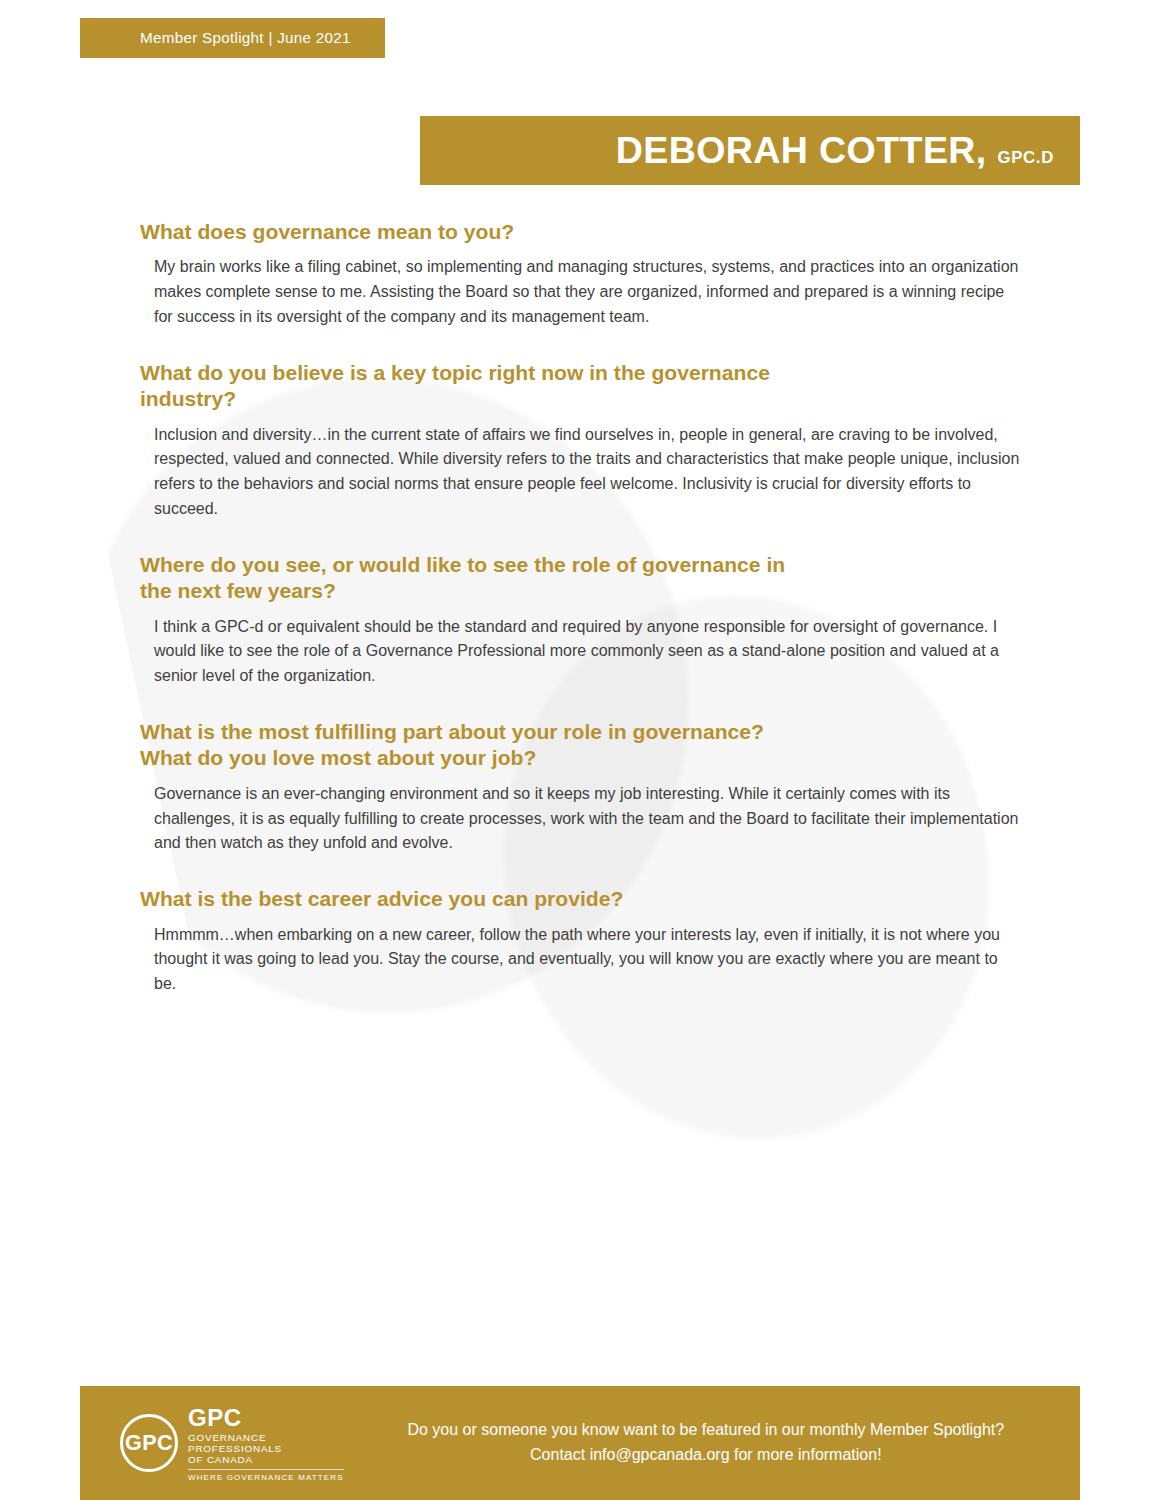Member Spotlight | June 2021
Deborah Cotter, GPC.D
What does governance mean to you?
My brain works like a filing cabinet, so implementing and managing structures, systems, and practices into an organization makes complete sense to me. Assisting the Board so that they are organized, informed and prepared is a winning recipe for success in its oversight of the company and its management team.
What do you believe is a key topic right now in the governance
industry?
Inclusion and diversity…in the current state of affairs we find ourselves in, people in general, are craving to be involved, respected, valued and connected. While diversity refers to the traits and characteristics that make people unique, inclusion refers to the behaviors and social norms that ensure people feel welcome. Inclusivity is crucial for diversity efforts to succeed.
Where do you see, or would like to see the role of governance in
the next few years?
I think a GPC-d or equivalent should be the standard and required by anyone responsible for oversight of governance. I would like to see the role of a Governance Professional more commonly seen as a stand-alone position and valued at a senior level of the organization.
What is the most fulfilling part about your role in governance?
What do you love most about your job?
Governance is an ever-changing environment and so it keeps my job interesting. While it certainly comes with its challenges, it is as equally fulfilling to create processes, work with the team and the Board to facilitate their implementation and then watch as they unfold and evolve.
What is the best career advice you can provide?
Hmmmm…when embarking on a new career, follow the path where your interests lay, even if initially, it is not where you thought it was going to lead you. Stay the course, and eventually, you will know you are exactly where you are meant to be.
GPC
GPC Governance
Professionals
of Canada Where Governance Matters
Do you or someone you know want to be featured in our monthly Member Spotlight?
Contact info@gpcanada.org for more information!